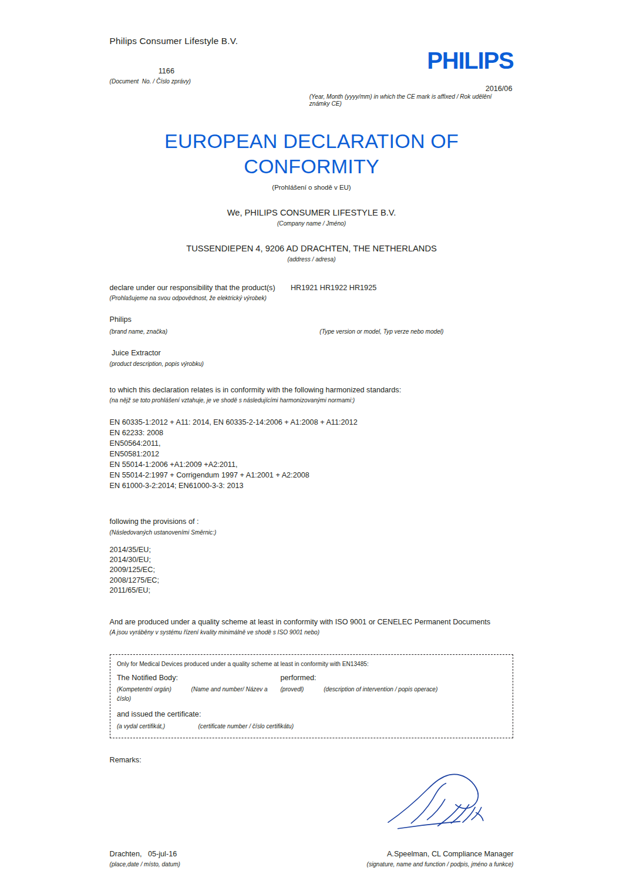Philips Consumer Lifestyle B.V.
PHILIPS
2016/06
1166
(Document No. / Číslo zprávy)
(Year, Month (yyyy/mm) in which the CE mark is affixed / Rok udělění známky CE)
EUROPEAN DECLARATION OF CONFORMITY
(Prohlášení o shodě v EU)
We, PHILIPS CONSUMER LIFESTYLE B.V.
(Company name / Jméno)
TUSSENDIEPEN 4, 9206 AD DRACHTEN, THE NETHERLANDS
(address / adresa)
declare under our responsibility that the product(s) HR1921 HR1922 HR1925
(Prohlašujeme na svou odpovědnost, že elektrický výrobek)
Philips
(brand name, značka)
(Type version or model, Typ verze nebo model)
Juice Extractor
(product description, popis výrobku)
to which this declaration relates is in conformity with the following harmonized standards:
(na nějž se toto prohlášení vztahuje, je ve shodě s následujícími harmonizovanými normami:)
EN 60335-1:2012 + A11: 2014, EN 60335-2-14:2006 + A1:2008 + A11:2012
EN 62233: 2008
EN50564:2011,
EN50581:2012
EN 55014-1:2006 +A1:2009 +A2:2011,
EN 55014-2:1997 + Corrigendum 1997 + A1:2001 + A2:2008
EN 61000-3-2:2014; EN61000-3-3: 2013
following the provisions of :
(Následovaných ustanoveními Směrnic:)
2014/35/EU;
2014/30/EU;
2009/125/EC;
2008/1275/EC;
2011/65/EU;
And are produced under a quality scheme at least in conformity with ISO 9001 or CENELEC Permanent Documents
(A jsou vyráběny v systému řízení kvality minimálně ve shodě s ISO 9001 nebo)
Only for Medical Devices produced under a quality scheme at least in conformity with EN13485:
The Notified Body:
performed:
(Kompetentní orgán) (Name and number/ Název a číslo)
(provedl) (description of intervention / popis operace)
and issued the certificate:
(a vydal certifikát,) (certificate number / číslo certifikátu)
Remarks:
Drachten, 05-jul-16
(place,date / místo, datum)
A.Speelman, CL Compliance Manager
(signature, name and function / podpis, jméno a funkce)